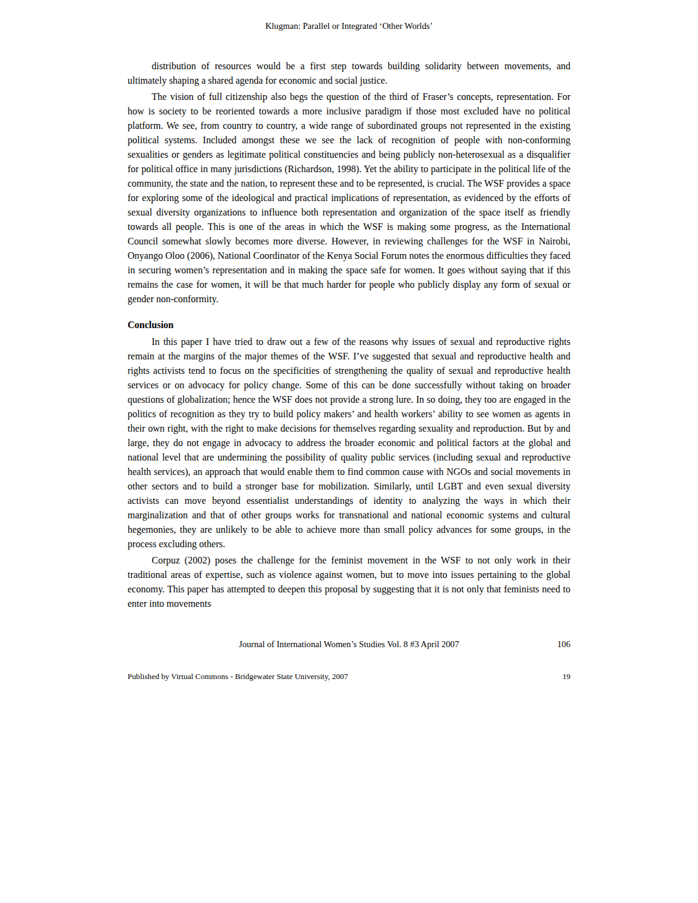Klugman: Parallel or Integrated ‘Other Worlds’
distribution of resources would be a first step towards building solidarity between movements, and ultimately shaping a shared agenda for economic and social justice.
The vision of full citizenship also begs the question of the third of Fraser’s concepts, representation. For how is society to be reoriented towards a more inclusive paradigm if those most excluded have no political platform. We see, from country to country, a wide range of subordinated groups not represented in the existing political systems. Included amongst these we see the lack of recognition of people with non-conforming sexualities or genders as legitimate political constituencies and being publicly non-heterosexual as a disqualifier for political office in many jurisdictions (Richardson, 1998). Yet the ability to participate in the political life of the community, the state and the nation, to represent these and to be represented, is crucial. The WSF provides a space for exploring some of the ideological and practical implications of representation, as evidenced by the efforts of sexual diversity organizations to influence both representation and organization of the space itself as friendly towards all people. This is one of the areas in which the WSF is making some progress, as the International Council somewhat slowly becomes more diverse. However, in reviewing challenges for the WSF in Nairobi, Onyango Oloo (2006), National Coordinator of the Kenya Social Forum notes the enormous difficulties they faced in securing women’s representation and in making the space safe for women. It goes without saying that if this remains the case for women, it will be that much harder for people who publicly display any form of sexual or gender non-conformity.
Conclusion
In this paper I have tried to draw out a few of the reasons why issues of sexual and reproductive rights remain at the margins of the major themes of the WSF. I’ve suggested that sexual and reproductive health and rights activists tend to focus on the specificities of strengthening the quality of sexual and reproductive health services or on advocacy for policy change. Some of this can be done successfully without taking on broader questions of globalization; hence the WSF does not provide a strong lure. In so doing, they too are engaged in the politics of recognition as they try to build policy makers’ and health workers’ ability to see women as agents in their own right, with the right to make decisions for themselves regarding sexuality and reproduction. But by and large, they do not engage in advocacy to address the broader economic and political factors at the global and national level that are undermining the possibility of quality public services (including sexual and reproductive health services), an approach that would enable them to find common cause with NGOs and social movements in other sectors and to build a stronger base for mobilization. Similarly, until LGBT and even sexual diversity activists can move beyond essentialist understandings of identity to analyzing the ways in which their marginalization and that of other groups works for transnational and national economic systems and cultural hegemonies, they are unlikely to be able to achieve more than small policy advances for some groups, in the process excluding others.
Corpuz (2002) poses the challenge for the feminist movement in the WSF to not only work in their traditional areas of expertise, such as violence against women, but to move into issues pertaining to the global economy. This paper has attempted to deepen this proposal by suggesting that it is not only that feminists need to enter into movements
Journal of International Women’s Studies Vol. 8 #3 April 2007 106
Published by Virtual Commons - Bridgewater State University, 2007 19